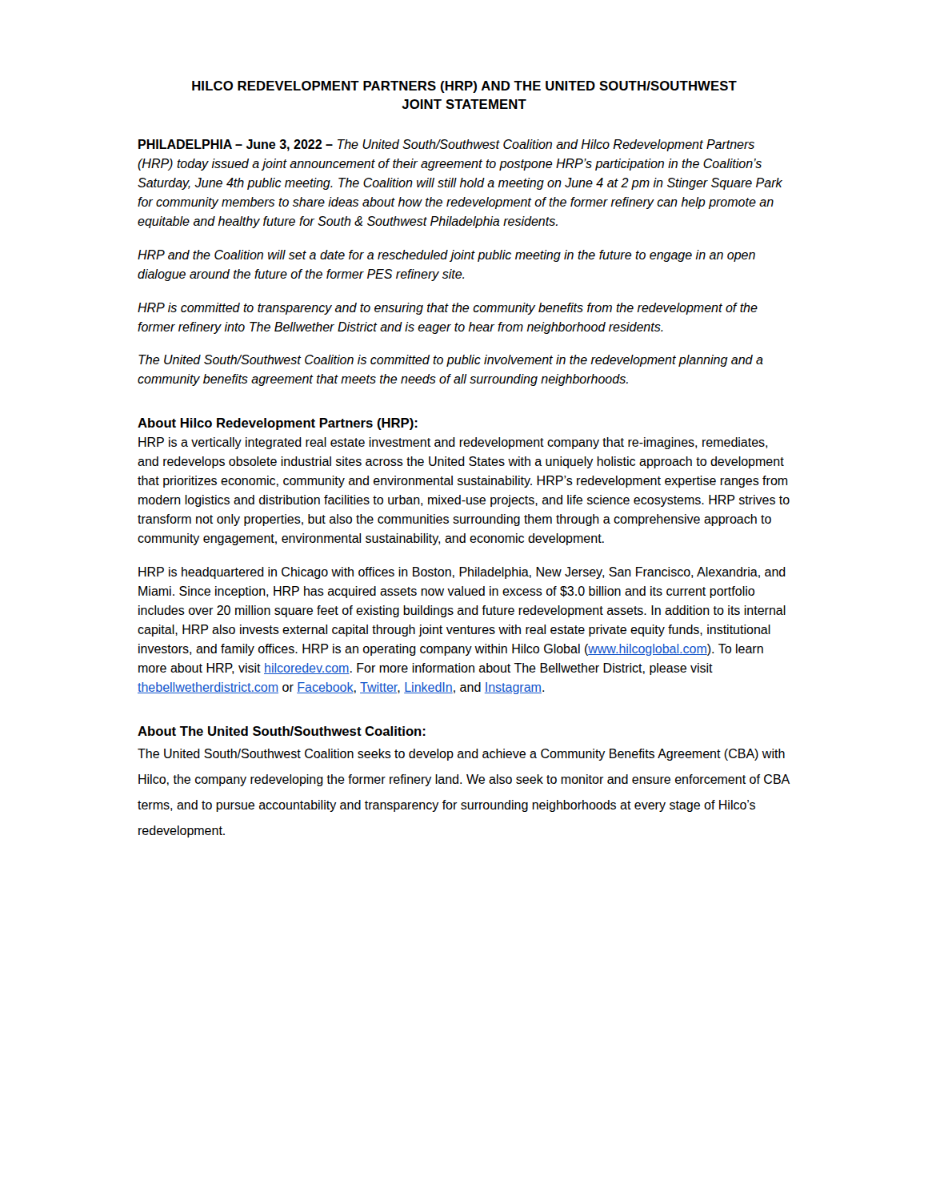HILCO REDEVELOPMENT PARTNERS (HRP) AND THE UNITED SOUTH/SOUTHWEST
JOINT STATEMENT
PHILADELPHIA – June 3, 2022 – The United South/Southwest Coalition and Hilco Redevelopment Partners (HRP) today issued a joint announcement of their agreement to postpone HRP’s participation in the Coalition’s Saturday, June 4th public meeting. The Coalition will still hold a meeting on June 4 at 2 pm in Stinger Square Park for community members to share ideas about how the redevelopment of the former refinery can help promote an equitable and healthy future for South & Southwest Philadelphia residents.
HRP and the Coalition will set a date for a rescheduled joint public meeting in the future to engage in an open dialogue around the future of the former PES refinery site.
HRP is committed to transparency and to ensuring that the community benefits from the redevelopment of the former refinery into The Bellwether District and is eager to hear from neighborhood residents.
The United South/Southwest Coalition is committed to public involvement in the redevelopment planning and a community benefits agreement that meets the needs of all surrounding neighborhoods.
About Hilco Redevelopment Partners (HRP):
HRP is a vertically integrated real estate investment and redevelopment company that re-imagines, remediates, and redevelops obsolete industrial sites across the United States with a uniquely holistic approach to development that prioritizes economic, community and environmental sustainability. HRP’s redevelopment expertise ranges from modern logistics and distribution facilities to urban, mixed-use projects, and life science ecosystems. HRP strives to transform not only properties, but also the communities surrounding them through a comprehensive approach to community engagement, environmental sustainability, and economic development.
HRP is headquartered in Chicago with offices in Boston, Philadelphia, New Jersey, San Francisco, Alexandria, and Miami. Since inception, HRP has acquired assets now valued in excess of $3.0 billion and its current portfolio includes over 20 million square feet of existing buildings and future redevelopment assets. In addition to its internal capital, HRP also invests external capital through joint ventures with real estate private equity funds, institutional investors, and family offices. HRP is an operating company within Hilco Global (www.hilcoglobal.com). To learn more about HRP, visit hilcoredev.com. For more information about The Bellwether District, please visit thebellwetherdistrict.com or Facebook, Twitter, LinkedIn, and Instagram.
About The United South/Southwest Coalition:
The United South/Southwest Coalition seeks to develop and achieve a Community Benefits Agreement (CBA) with Hilco, the company redeveloping the former refinery land. We also seek to monitor and ensure enforcement of CBA terms, and to pursue accountability and transparency for surrounding neighborhoods at every stage of Hilco’s redevelopment.